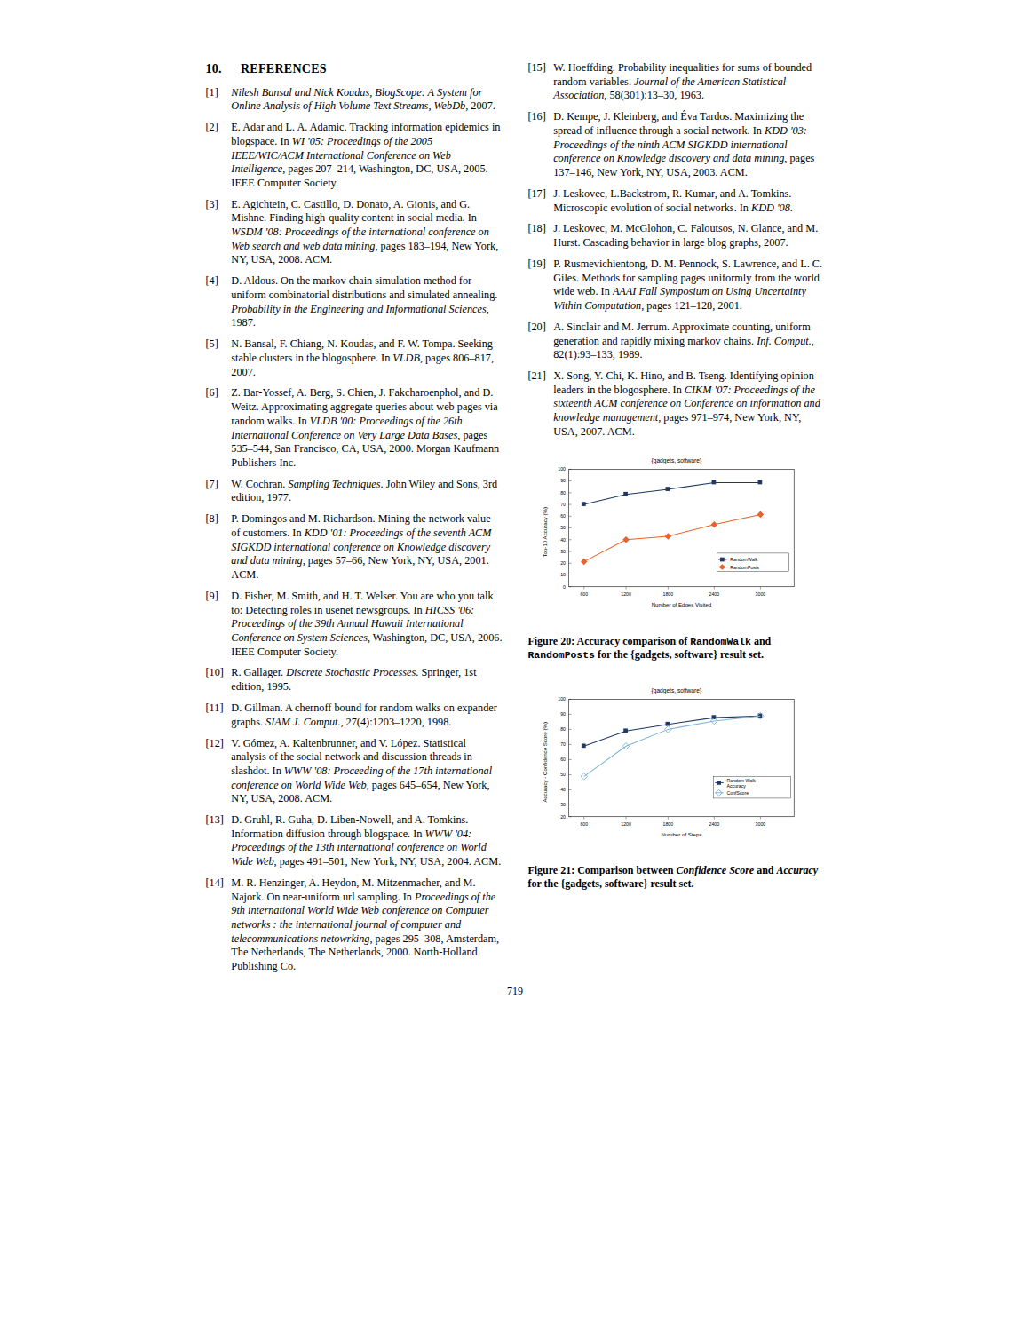10. REFERENCES
[1] Nilesh Bansal and Nick Koudas, BlogScope: A System for Online Analysis of High Volume Text Streams, WebDb, 2007.
[2] E. Adar and L. A. Adamic. Tracking information epidemics in blogspace. In WI '05: Proceedings of the 2005 IEEE/WIC/ACM International Conference on Web Intelligence, pages 207–214, Washington, DC, USA, 2005. IEEE Computer Society.
[3] E. Agichtein, C. Castillo, D. Donato, A. Gionis, and G. Mishne. Finding high-quality content in social media. In WSDM '08: Proceedings of the international conference on Web search and web data mining, pages 183–194, New York, NY, USA, 2008. ACM.
[4] D. Aldous. On the markov chain simulation method for uniform combinatorial distributions and simulated annealing. Probability in the Engineering and Informational Sciences, 1987.
[5] N. Bansal, F. Chiang, N. Koudas, and F. W. Tompa. Seeking stable clusters in the blogosphere. In VLDB, pages 806–817, 2007.
[6] Z. Bar-Yossef, A. Berg, S. Chien, J. Fakcharoenphol, and D. Weitz. Approximating aggregate queries about web pages via random walks. In VLDB '00: Proceedings of the 26th International Conference on Very Large Data Bases, pages 535–544, San Francisco, CA, USA, 2000. Morgan Kaufmann Publishers Inc.
[7] W. Cochran. Sampling Techniques. John Wiley and Sons, 3rd edition, 1977.
[8] P. Domingos and M. Richardson. Mining the network value of customers. In KDD '01: Proceedings of the seventh ACM SIGKDD international conference on Knowledge discovery and data mining, pages 57–66, New York, NY, USA, 2001. ACM.
[9] D. Fisher, M. Smith, and H. T. Welser. You are who you talk to: Detecting roles in usenet newsgroups. In HICSS '06: Proceedings of the 39th Annual Hawaii International Conference on System Sciences, Washington, DC, USA, 2006. IEEE Computer Society.
[10] R. Gallager. Discrete Stochastic Processes. Springer, 1st edition, 1995.
[11] D. Gillman. A chernoff bound for random walks on expander graphs. SIAM J. Comput., 27(4):1203–1220, 1998.
[12] V. Gómez, A. Kaltenbrunner, and V. López. Statistical analysis of the social network and discussion threads in slashdot. In WWW '08: Proceeding of the 17th international conference on World Wide Web, pages 645–654, New York, NY, USA, 2008. ACM.
[13] D. Gruhl, R. Guha, D. Liben-Nowell, and A. Tomkins. Information diffusion through blogspace. In WWW '04: Proceedings of the 13th international conference on World Wide Web, pages 491–501, New York, NY, USA, 2004. ACM.
[14] M. R. Henzinger, A. Heydon, M. Mitzenmacher, and M. Najork. On near-uniform url sampling. In Proceedings of the 9th international World Wide Web conference on Computer networks : the international journal of computer and telecommunications netowrking, pages 295–308, Amsterdam, The Netherlands, The Netherlands, 2000. North-Holland Publishing Co.
[15] W. Hoeffding. Probability inequalities for sums of bounded random variables. Journal of the American Statistical Association, 58(301):13–30, 1963.
[16] D. Kempe, J. Kleinberg, and Éva Tardos. Maximizing the spread of influence through a social network. In KDD '03: Proceedings of the ninth ACM SIGKDD international conference on Knowledge discovery and data mining, pages 137–146, New York, NY, USA, 2003. ACM.
[17] J. Leskovec, L.Backstrom, R. Kumar, and A. Tomkins. Microscopic evolution of social networks. In KDD '08.
[18] J. Leskovec, M. McGlohon, C. Faloutsos, N. Glance, and M. Hurst. Cascading behavior in large blog graphs, 2007.
[19] P. Rusmevichientong, D. M. Pennock, S. Lawrence, and L. C. Giles. Methods for sampling pages uniformly from the world wide web. In AAAI Fall Symposium on Using Uncertainty Within Computation, pages 121–128, 2001.
[20] A. Sinclair and M. Jerrum. Approximate counting, uniform generation and rapidly mixing markov chains. Inf. Comput., 82(1):93–133, 1989.
[21] X. Song, Y. Chi, K. Hino, and B. Tseng. Identifying opinion leaders in the blogosphere. In CIKM '07: Proceedings of the sixteenth ACM conference on Conference on information and knowledge management, pages 971–974, New York, NY, USA, 2007. ACM.
{gadgets, software} 100 90 80 70 60 50 40 30 20 10 0 600 1200 1800 2400 3000 Number of Edges Visited Top-10 Accuracy (%) RandomWalk RandomPosts
Figure 20: Accuracy comparison of RandomWalk and RandomPosts for the {gadgets, software} result set.
{gadgets, software} 100 90 80 70 60 50 40 30 20 600 1200 1800 2400 3000 Number of Steps Accuracy - Confidence Score (%) Random Walk Accuracy ConfScore
Figure 21: Comparison between Confidence Score and Accuracy for the {gadgets, software} result set.
719